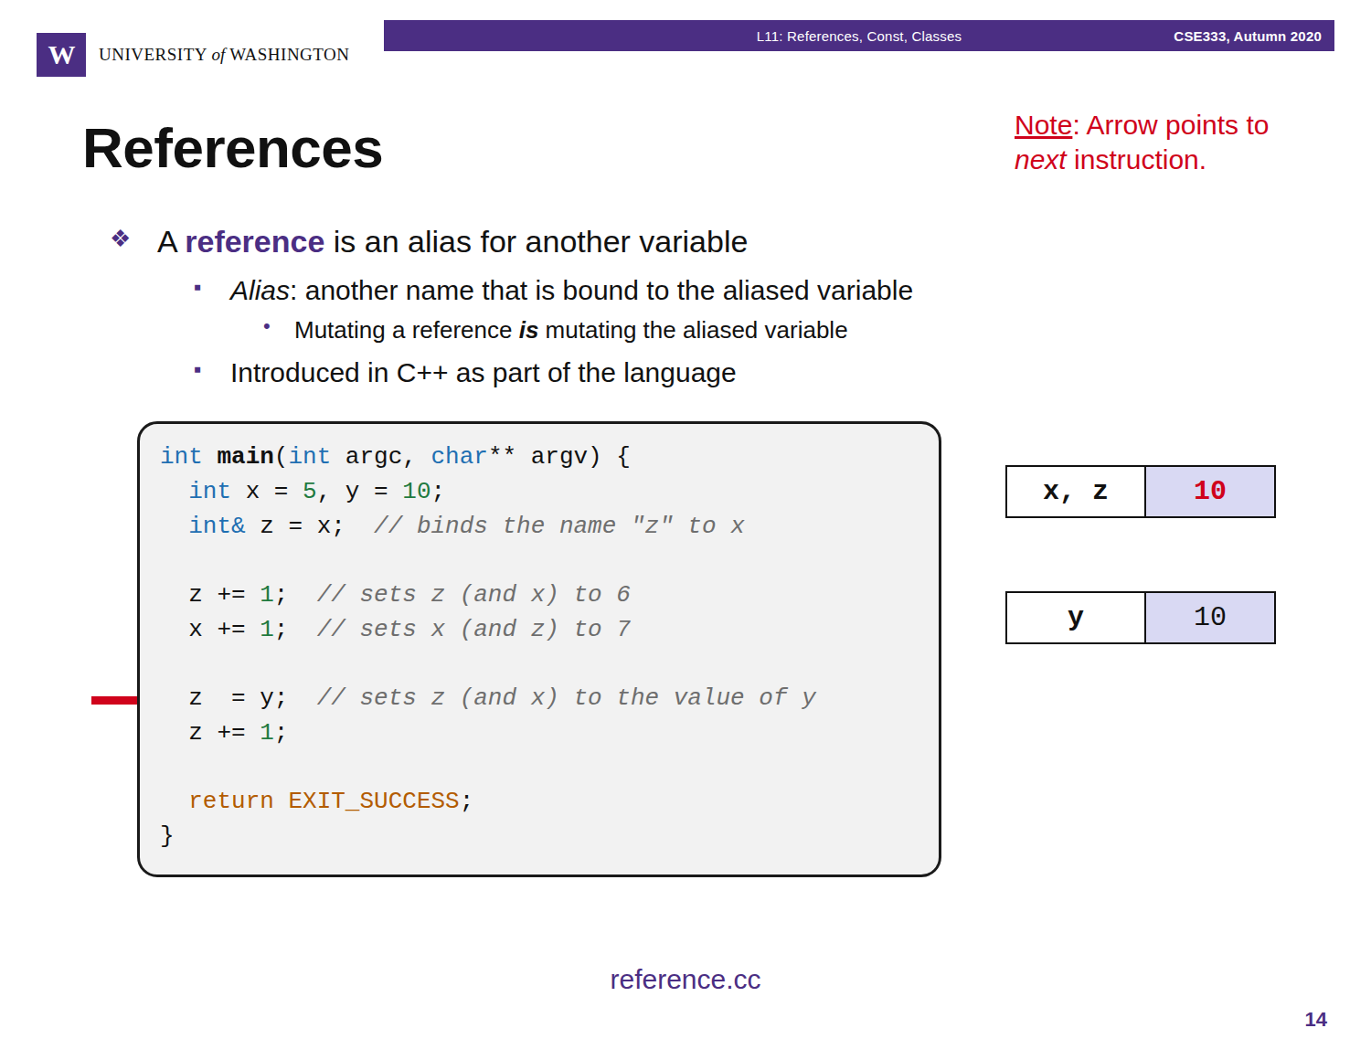W
UNIVERSITY of WASHINGTON
L11: References, Const, Classes CSE333, Autumn 2020
Note: Arrow points to next instruction.
References
A reference is an alias for another variable
Alias: another name that is bound to the aliased variable
Mutating a reference is mutating the aliased variable
Introduced in C++ as part of the language
int main(int argc, char** argv) { int x = 5, y = 10; int& z = x; // binds the name "z" to x z += 1; // sets z (and x) to 6 x += 1; // sets x (and z) to 7 z = y; // sets z (and x) to the value of y z += 1; return EXIT_SUCCESS; }
x, z
10
y
10
reference.cc
14